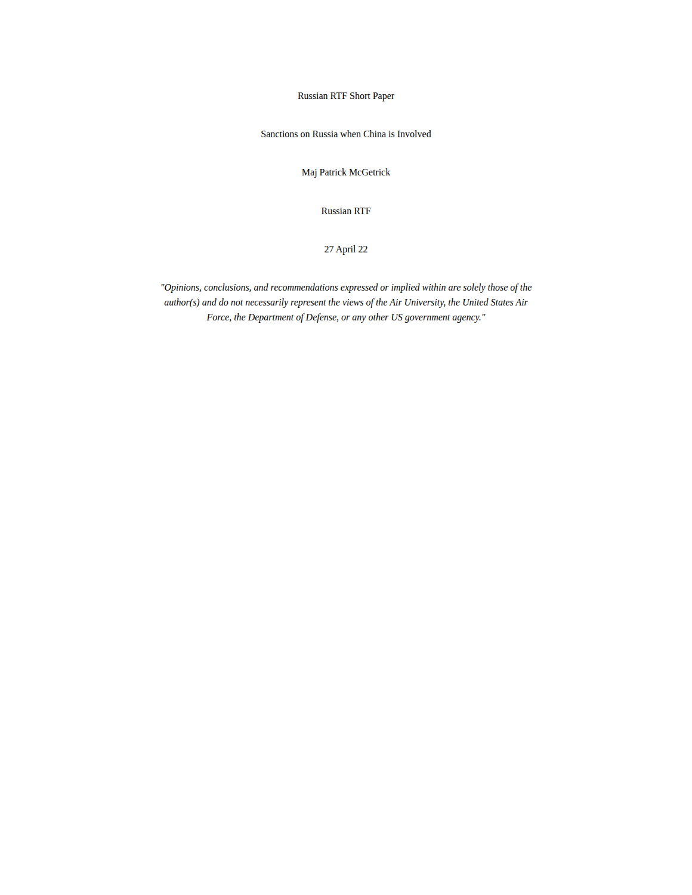Russian RTF Short Paper
Sanctions on Russia when China is Involved
Maj Patrick McGetrick
Russian RTF
27 April 22
"Opinions, conclusions, and recommendations expressed or implied within are solely those of the author(s) and do not necessarily represent the views of the Air University, the United States Air Force, the Department of Defense, or any other US government agency."